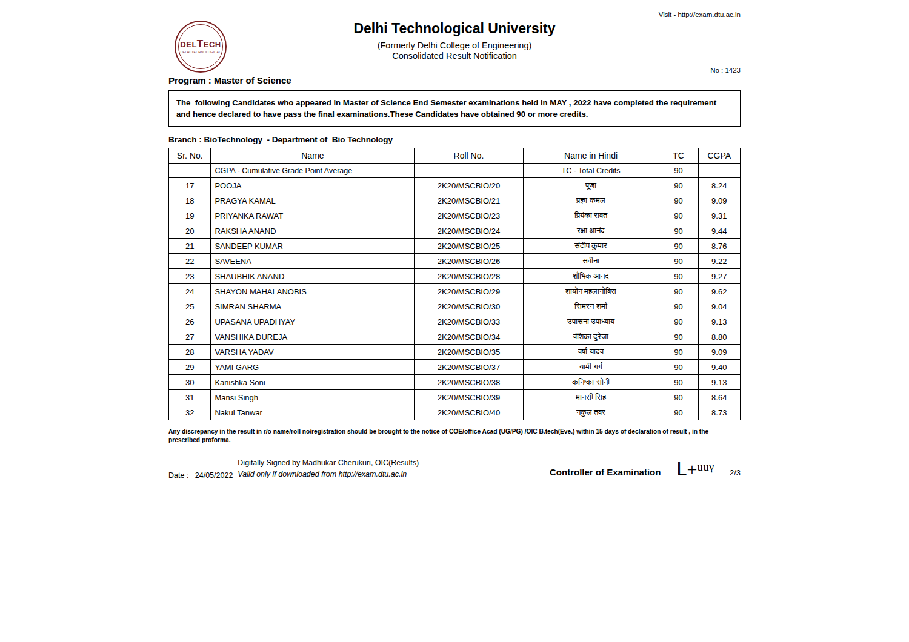Visit - http://exam.dtu.ac.in
DELTECH
DELHI TECHNOLOGICAL
Delhi Technological University
(Formerly Delhi College of Engineering)
Consolidated Result Notification
No : 1423
Program : Master of Science
The following Candidates who appeared in Master of Science End Semester examinations held in MAY , 2022 have completed the requirement and hence declared to have pass the final examinations.These Candidates have obtained 90 or more credits.
Branch : BioTechnology - Department of Bio Technology
| Sr. No. | Name | Roll No. | Name in Hindi | TC | CGPA |
| --- | --- | --- | --- | --- | --- |
| | CGPA - Cumulative Grade Point Average | | TC - Total Credits | 90 | |
| 17 | POOJA | 2K20/MSCBIO/20 | पूजा | 90 | 8.24 |
| 18 | PRAGYA KAMAL | 2K20/MSCBIO/21 | प्रज्ञा कमल | 90 | 9.09 |
| 19 | PRIYANKA RAWAT | 2K20/MSCBIO/23 | प्रियंका रावत | 90 | 9.31 |
| 20 | RAKSHA ANAND | 2K20/MSCBIO/24 | रक्षा आनंद | 90 | 9.44 |
| 21 | SANDEEP KUMAR | 2K20/MSCBIO/25 | संदीप कुमार | 90 | 8.76 |
| 22 | SAVEENA | 2K20/MSCBIO/26 | सवीना | 90 | 9.22 |
| 23 | SHAUBHIK ANAND | 2K20/MSCBIO/28 | शौभिक आनंद | 90 | 9.27 |
| 24 | SHAYON MAHALANOBIS | 2K20/MSCBIO/29 | शायोन महलानोबिस | 90 | 9.62 |
| 25 | SIMRAN SHARMA | 2K20/MSCBIO/30 | सिमरन शर्मा | 90 | 9.04 |
| 26 | UPASANA UPADHYAY | 2K20/MSCBIO/33 | उपासना उपाध्याय | 90 | 9.13 |
| 27 | VANSHIKA DUREJA | 2K20/MSCBIO/34 | वंशिका दुरेजा | 90 | 8.80 |
| 28 | VARSHA YADAV | 2K20/MSCBIO/35 | वर्षा यादव | 90 | 9.09 |
| 29 | YAMI GARG | 2K20/MSCBIO/37 | यामी गर्ग | 90 | 9.40 |
| 30 | Kanishka Soni | 2K20/MSCBIO/38 | कनिष्का सोनी | 90 | 9.13 |
| 31 | Mansi Singh | 2K20/MSCBIO/39 | मानसी सिंह | 90 | 8.64 |
| 32 | Nakul Tanwar | 2K20/MSCBIO/40 | नकुल तंवर | 90 | 8.73 |
Any discrepancy in the result in r/o name/roll no/registration should be brought to the notice of COE/office Acad (UG/PG) /OIC B.tech(Eve.) within 15 days of declaration of result , in the prescribed proforma.
Date : 24/05/2022
Digitally Signed by Madhukar Cherukuri, OIC(Results)
Valid only if downloaded from http://exam.dtu.ac.in
Controller of Examination
ᒪ+ᵘᵘᵞ
2/3